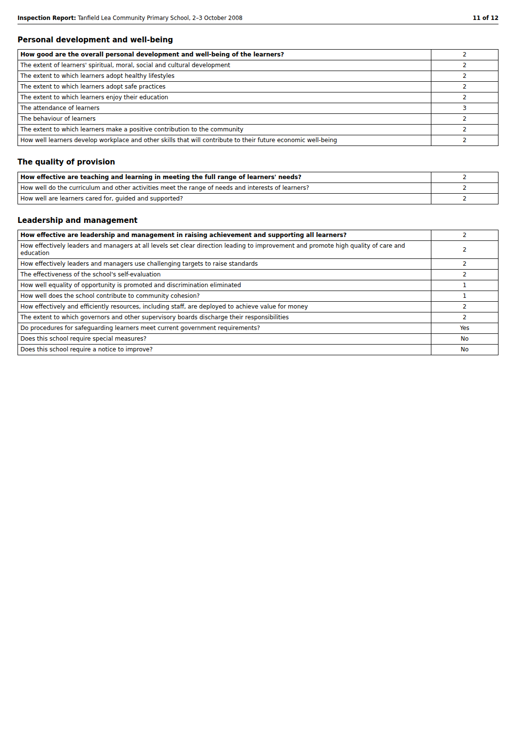Inspection Report: Tanfield Lea Community Primary School, 2–3 October 2008
11 of 12
Personal development and well-being
| How good are the overall personal development and well-being of the learners? | 2 |
| The extent of learners' spiritual, moral, social and cultural development | 2 |
| The extent to which learners adopt healthy lifestyles | 2 |
| The extent to which learners adopt safe practices | 2 |
| The extent to which learners enjoy their education | 2 |
| The attendance of learners | 3 |
| The behaviour of learners | 2 |
| The extent to which learners make a positive contribution to the community | 2 |
| How well learners develop workplace and other skills that will contribute to their future economic well-being | 2 |
The quality of provision
| How effective are teaching and learning in meeting the full range of learners' needs? | 2 |
| How well do the curriculum and other activities meet the range of needs and interests of learners? | 2 |
| How well are learners cared for, guided and supported? | 2 |
Leadership and management
| How effective are leadership and management in raising achievement and supporting all learners? | 2 |
| How effectively leaders and managers at all levels set clear direction leading to improvement and promote high quality of care and education | 2 |
| How effectively leaders and managers use challenging targets to raise standards | 2 |
| The effectiveness of the school's self-evaluation | 2 |
| How well equality of opportunity is promoted and discrimination eliminated | 1 |
| How well does the school contribute to community cohesion? | 1 |
| How effectively and efficiently resources, including staff, are deployed to achieve value for money | 2 |
| The extent to which governors and other supervisory boards discharge their responsibilities | 2 |
| Do procedures for safeguarding learners meet current government requirements? | Yes |
| Does this school require special measures? | No |
| Does this school require a notice to improve? | No |